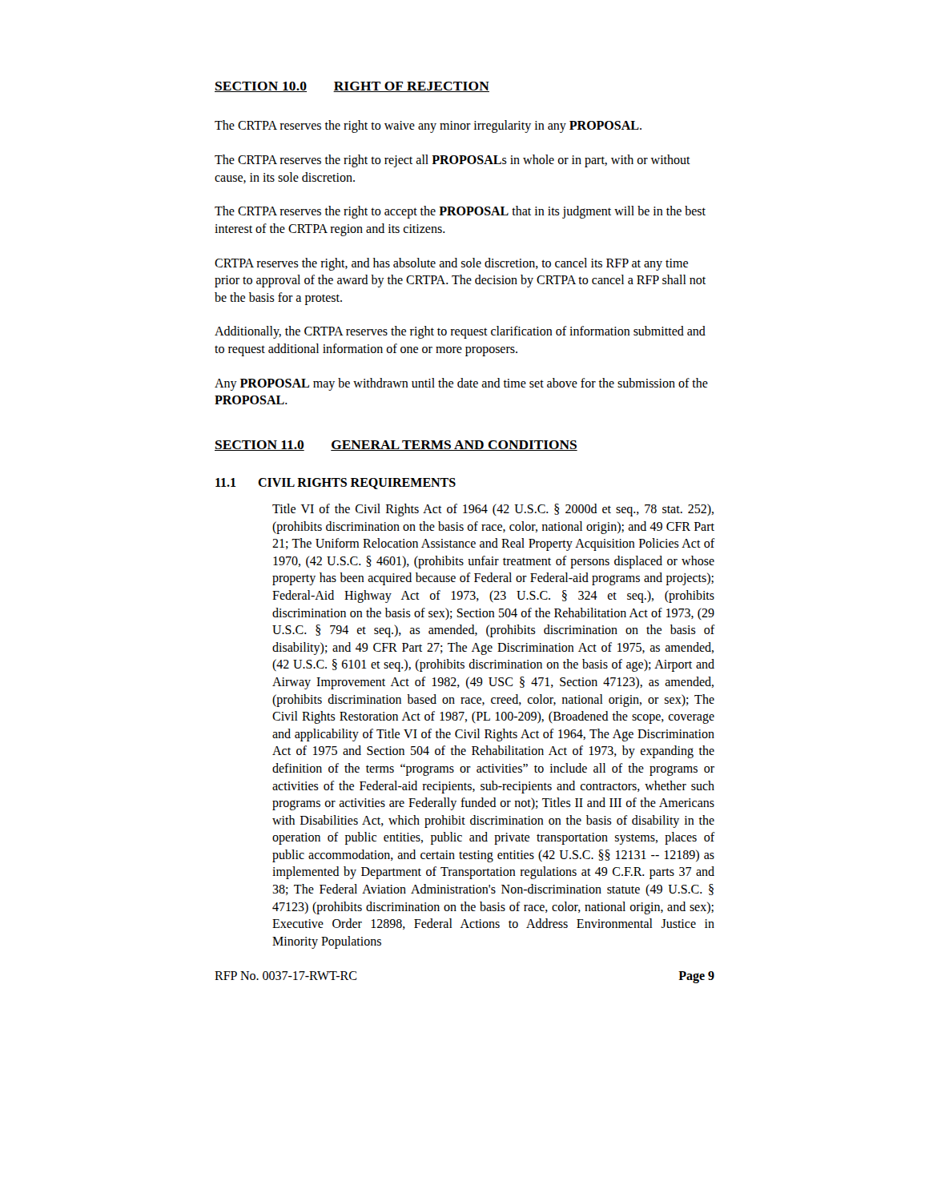SECTION 10.0 RIGHT OF REJECTION
The CRTPA reserves the right to waive any minor irregularity in any PROPOSAL.
The CRTPA reserves the right to reject all PROPOSALs in whole or in part, with or without cause, in its sole discretion.
The CRTPA reserves the right to accept the PROPOSAL that in its judgment will be in the best interest of the CRTPA region and its citizens.
CRTPA reserves the right, and has absolute and sole discretion, to cancel its RFP at any time prior to approval of the award by the CRTPA. The decision by CRTPA to cancel a RFP shall not be the basis for a protest.
Additionally, the CRTPA reserves the right to request clarification of information submitted and to request additional information of one or more proposers.
Any PROPOSAL may be withdrawn until the date and time set above for the submission of the PROPOSAL.
SECTION 11.0 GENERAL TERMS AND CONDITIONS
11.1 CIVIL RIGHTS REQUIREMENTS
Title VI of the Civil Rights Act of 1964 (42 U.S.C. § 2000d et seq., 78 stat. 252), (prohibits discrimination on the basis of race, color, national origin); and 49 CFR Part 21; The Uniform Relocation Assistance and Real Property Acquisition Policies Act of 1970, (42 U.S.C. § 4601), (prohibits unfair treatment of persons displaced or whose property has been acquired because of Federal or Federal-aid programs and projects); Federal-Aid Highway Act of 1973, (23 U.S.C. § 324 et seq.), (prohibits discrimination on the basis of sex); Section 504 of the Rehabilitation Act of 1973, (29 U.S.C. § 794 et seq.), as amended, (prohibits discrimination on the basis of disability); and 49 CFR Part 27; The Age Discrimination Act of 1975, as amended, (42 U.S.C. § 6101 et seq.), (prohibits discrimination on the basis of age); Airport and Airway Improvement Act of 1982, (49 USC § 471, Section 47123), as amended, (prohibits discrimination based on race, creed, color, national origin, or sex); The Civil Rights Restoration Act of 1987, (PL 100-209), (Broadened the scope, coverage and applicability of Title VI of the Civil Rights Act of 1964, The Age Discrimination Act of 1975 and Section 504 of the Rehabilitation Act of 1973, by expanding the definition of the terms “programs or activities” to include all of the programs or activities of the Federal-aid recipients, sub-recipients and contractors, whether such programs or activities are Federally funded or not); Titles II and III of the Americans with Disabilities Act, which prohibit discrimination on the basis of disability in the operation of public entities, public and private transportation systems, places of public accommodation, and certain testing entities (42 U.S.C. §§ 12131 -- 12189) as implemented by Department of Transportation regulations at 49 C.F.R. parts 37 and 38; The Federal Aviation Administration's Non-discrimination statute (49 U.S.C. § 47123) (prohibits discrimination on the basis of race, color, national origin, and sex); Executive Order 12898, Federal Actions to Address Environmental Justice in Minority Populations
RFP No. 0037-17-RWT-RC Page 9